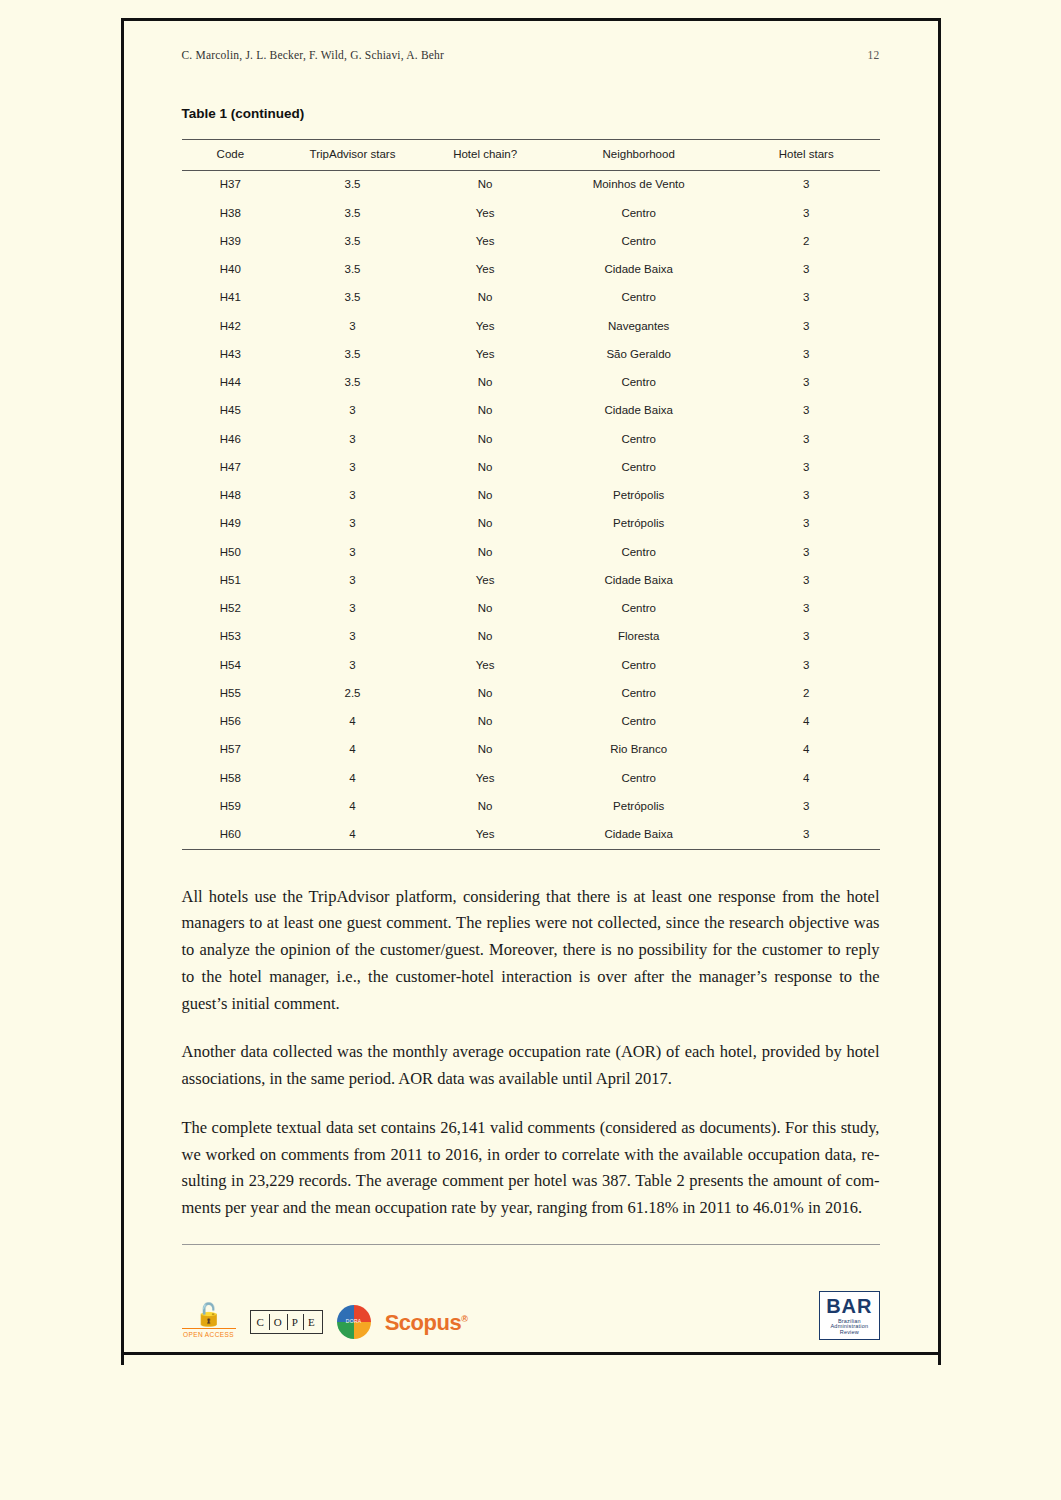C. Marcolin, J. L. Becker, F. Wild, G. Schiavi, A. Behr
12
Table 1 (continued)
| Code | TripAdvisor stars | Hotel chain? | Neighborhood | Hotel stars |
| --- | --- | --- | --- | --- |
| H37 | 3.5 | No | Moinhos de Vento | 3 |
| H38 | 3.5 | Yes | Centro | 3 |
| H39 | 3.5 | Yes | Centro | 2 |
| H40 | 3.5 | Yes | Cidade Baixa | 3 |
| H41 | 3.5 | No | Centro | 3 |
| H42 | 3 | Yes | Navegantes | 3 |
| H43 | 3.5 | Yes | São Geraldo | 3 |
| H44 | 3.5 | No | Centro | 3 |
| H45 | 3 | No | Cidade Baixa | 3 |
| H46 | 3 | No | Centro | 3 |
| H47 | 3 | No | Centro | 3 |
| H48 | 3 | No | Petrópolis | 3 |
| H49 | 3 | No | Petrópolis | 3 |
| H50 | 3 | No | Centro | 3 |
| H51 | 3 | Yes | Cidade Baixa | 3 |
| H52 | 3 | No | Centro | 3 |
| H53 | 3 | No | Floresta | 3 |
| H54 | 3 | Yes | Centro | 3 |
| H55 | 2.5 | No | Centro | 2 |
| H56 | 4 | No | Centro | 4 |
| H57 | 4 | No | Rio Branco | 4 |
| H58 | 4 | Yes | Centro | 4 |
| H59 | 4 | No | Petrópolis | 3 |
| H60 | 4 | Yes | Cidade Baixa | 3 |
All hotels use the TripAdvisor platform, considering that there is at least one response from the hotel managers to at least one guest comment. The replies were not collected, since the research objective was to analyze the opinion of the customer/guest. Moreover, there is no possibility for the customer to reply to the hotel manager, i.e., the customer-hotel interaction is over after the manager’s response to the guest’s initial comment.
Another data collected was the monthly average occupation rate (AOR) of each hotel, provided by hotel associations, in the same period. AOR data was available until April 2017.
The complete textual data set contains 26,141 valid comments (considered as documents). For this study, we worked on comments from 2011 to 2016, in order to correlate with the available occupation data, resulting in 23,229 records. The average comment per hotel was 387. Table 2 presents the amount of comments per year and the mean occupation rate by year, ranging from 61.18% in 2011 to 46.01% in 2016.
🔓
OPEN ACCESS
COPE
Scopus®
BAR
Brazilian
Administration
Review